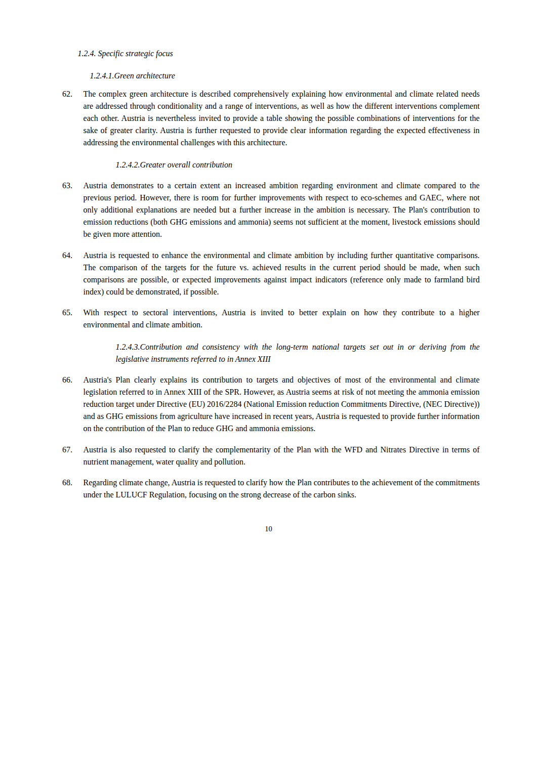1.2.4. Specific strategic focus
1.2.4.1.Green architecture
The complex green architecture is described comprehensively explaining how environmental and climate related needs are addressed through conditionality and a range of interventions, as well as how the different interventions complement each other. Austria is nevertheless invited to provide a table showing the possible combinations of interventions for the sake of greater clarity. Austria is further requested to provide clear information regarding the expected effectiveness in addressing the environmental challenges with this architecture.
1.2.4.2.Greater overall contribution
Austria demonstrates to a certain extent an increased ambition regarding environment and climate compared to the previous period. However, there is room for further improvements with respect to eco-schemes and GAEC, where not only additional explanations are needed but a further increase in the ambition is necessary. The Plan's contribution to emission reductions (both GHG emissions and ammonia) seems not sufficient at the moment, livestock emissions should be given more attention.
Austria is requested to enhance the environmental and climate ambition by including further quantitative comparisons. The comparison of the targets for the future vs. achieved results in the current period should be made, when such comparisons are possible, or expected improvements against impact indicators (reference only made to farmland bird index) could be demonstrated, if possible.
With respect to sectoral interventions, Austria is invited to better explain on how they contribute to a higher environmental and climate ambition.
1.2.4.3.Contribution and consistency with the long-term national targets set out in or deriving from the legislative instruments referred to in Annex XIII
Austria's Plan clearly explains its contribution to targets and objectives of most of the environmental and climate legislation referred to in Annex XIII of the SPR. However, as Austria seems at risk of not meeting the ammonia emission reduction target under Directive (EU) 2016/2284 (National Emission reduction Commitments Directive, (NEC Directive)) and as GHG emissions from agriculture have increased in recent years, Austria is requested to provide further information on the contribution of the Plan to reduce GHG and ammonia emissions.
Austria is also requested to clarify the complementarity of the Plan with the WFD and Nitrates Directive in terms of nutrient management, water quality and pollution.
Regarding climate change, Austria is requested to clarify how the Plan contributes to the achievement of the commitments under the LULUCF Regulation, focusing on the strong decrease of the carbon sinks.
10